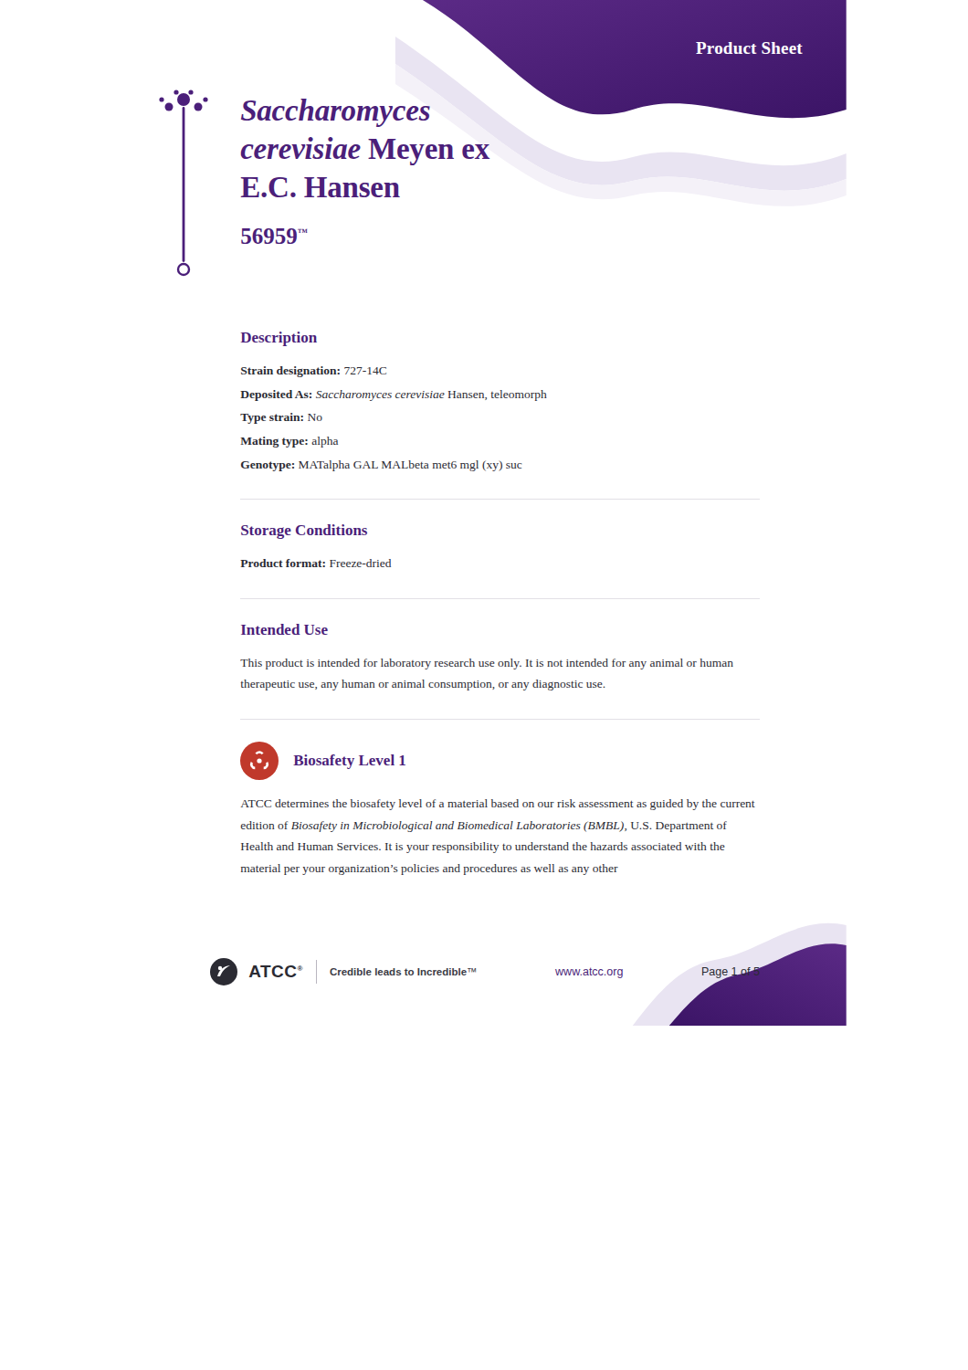Product Sheet
Saccharomyces
cerevisiae Meyen ex
E.C. Hansen
56959™
Description
Strain designation: 727-14C
Deposited As: Saccharomyces cerevisiae Hansen, teleomorph
Type strain: No
Mating type: alpha
Genotype: MATalpha GAL MALbeta met6 mgl (xy) suc
Storage Conditions
Product format: Freeze-dried
Intended Use
This product is intended for laboratory research use only. It is not intended for any animal or human therapeutic use, any human or animal consumption, or any diagnostic use.
Biosafety Level 1
ATCC determines the biosafety level of a material based on our risk assessment as guided by the current edition of Biosafety in Microbiological and Biomedical Laboratories (BMBL), U.S. Department of Health and Human Services. It is your responsibility to understand the hazards associated with the material per your organization’s policies and procedures as well as any other
ATCC®
Credible leads to Incredible™
www.atcc.org
Page 1 of 5